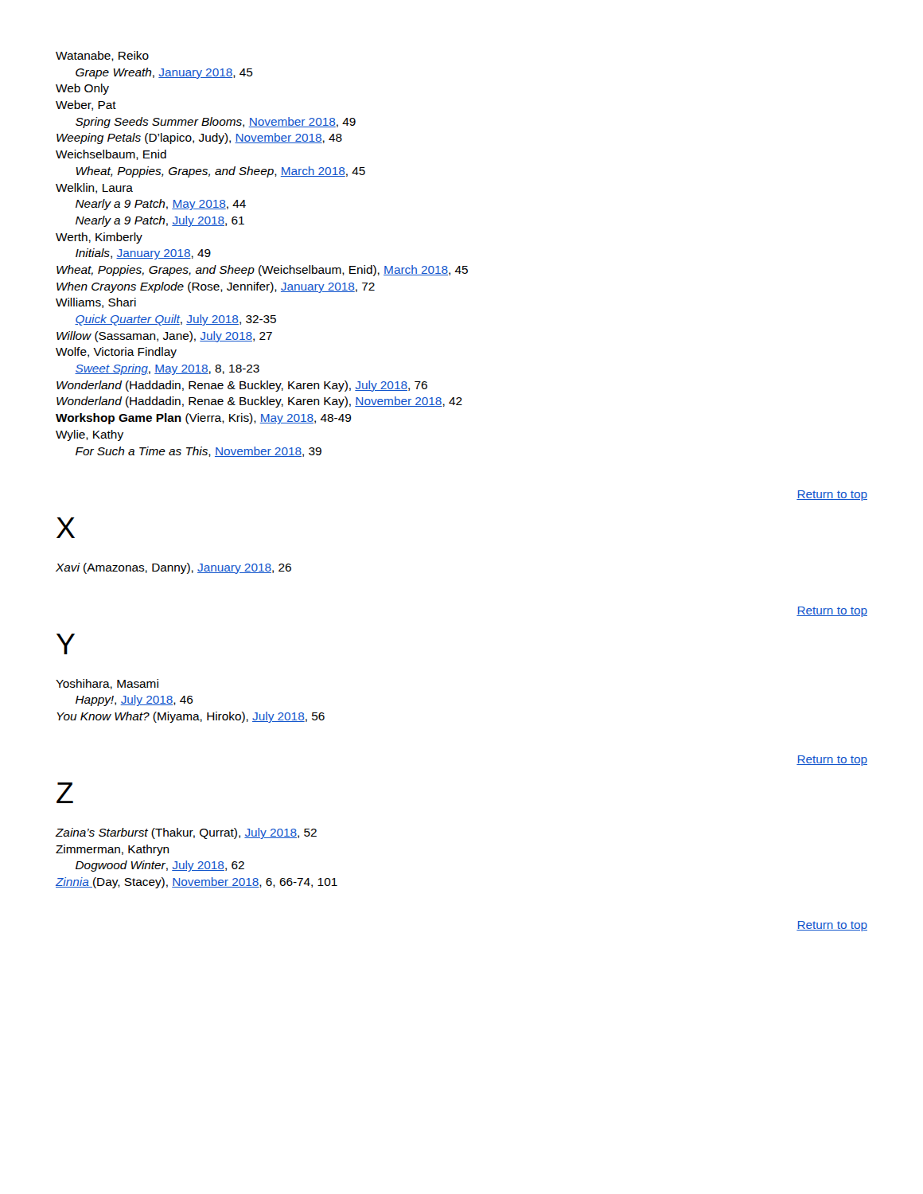Watanabe, Reiko
Grape Wreath, January 2018, 45
Web Only
Weber, Pat
Spring Seeds Summer Blooms, November 2018, 49
Weeping Petals (D’lapico, Judy), November 2018, 48
Weichselbaum, Enid
Wheat, Poppies, Grapes, and Sheep, March 2018, 45
Welklin, Laura
Nearly a 9 Patch, May 2018, 44
Nearly a 9 Patch, July 2018, 61
Werth, Kimberly
Initials, January 2018, 49
Wheat, Poppies, Grapes, and Sheep (Weichselbaum, Enid), March 2018, 45
When Crayons Explode (Rose, Jennifer), January 2018, 72
Williams, Shari
Quick Quarter Quilt, July 2018, 32-35
Willow (Sassaman, Jane), July 2018, 27
Wolfe, Victoria Findlay
Sweet Spring, May 2018, 8, 18-23
Wonderland (Haddadin, Renae & Buckley, Karen Kay), July 2018, 76
Wonderland (Haddadin, Renae & Buckley, Karen Kay), November 2018, 42
Workshop Game Plan (Vierra, Kris), May 2018, 48-49
Wylie, Kathy
For Such a Time as This, November 2018, 39
Return to top
X
Xavi (Amazonas, Danny), January 2018, 26
Return to top
Y
Yoshihara, Masami
Happy!, July 2018, 46
You Know What? (Miyama, Hiroko), July 2018, 56
Return to top
Z
Zaina’s Starburst (Thakur, Qurrat), July 2018, 52
Zimmerman, Kathryn
Dogwood Winter, July 2018, 62
Zinnia (Day, Stacey), November 2018, 6, 66-74, 101
Return to top